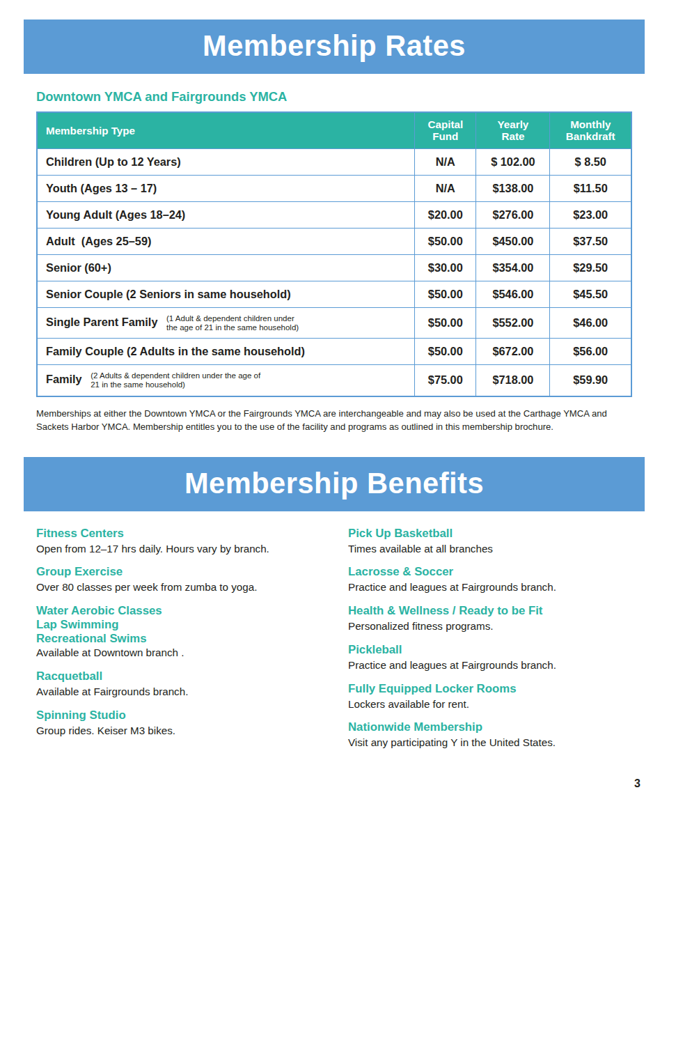Membership Rates
Downtown YMCA and Fairgrounds YMCA
| Membership Type | Capital Fund | Yearly Rate | Monthly Bankdraft |
| --- | --- | --- | --- |
| Children (Up to 12 Years) | N/A | $ 102.00 | $ 8.50 |
| Youth (Ages 13 – 17) | N/A | $138.00 | $11.50 |
| Young Adult (Ages 18–24) | $20.00 | $276.00 | $23.00 |
| Adult (Ages 25–59) | $50.00 | $450.00 | $37.50 |
| Senior (60+) | $30.00 | $354.00 | $29.50 |
| Senior Couple (2 Seniors in same household) | $50.00 | $546.00 | $45.50 |
| Single Parent Family (1 Adult & dependent children under the age of 21 in the same household) | $50.00 | $552.00 | $46.00 |
| Family Couple (2 Adults in the same household) | $50.00 | $672.00 | $56.00 |
| Family (2 Adults & dependent children under the age of 21 in the same household) | $75.00 | $718.00 | $59.90 |
Memberships at either the Downtown YMCA or the Fairgrounds YMCA are interchangeable and may also be used at the Carthage YMCA and Sackets Harbor YMCA. Membership entitles you to the use of the facility and programs as outlined in this membership brochure.
Membership Benefits
Fitness Centers
Open from 12–17 hrs daily. Hours vary by branch.
Group Exercise
Over 80 classes per week from zumba to yoga.
Water Aerobic Classes
Lap Swimming
Recreational Swims
Available at Downtown branch .
Racquetball
Available at Fairgrounds branch.
Spinning Studio
Group rides. Keiser M3 bikes.
Pick Up Basketball
Times available at all branches
Lacrosse & Soccer
Practice and leagues at Fairgrounds branch.
Health & Wellness / Ready to be Fit
Personalized fitness programs.
Pickleball
Practice and leagues at Fairgrounds branch.
Fully Equipped Locker Rooms
Lockers available for rent.
Nationwide Membership
Visit any participating Y in the United States.
3